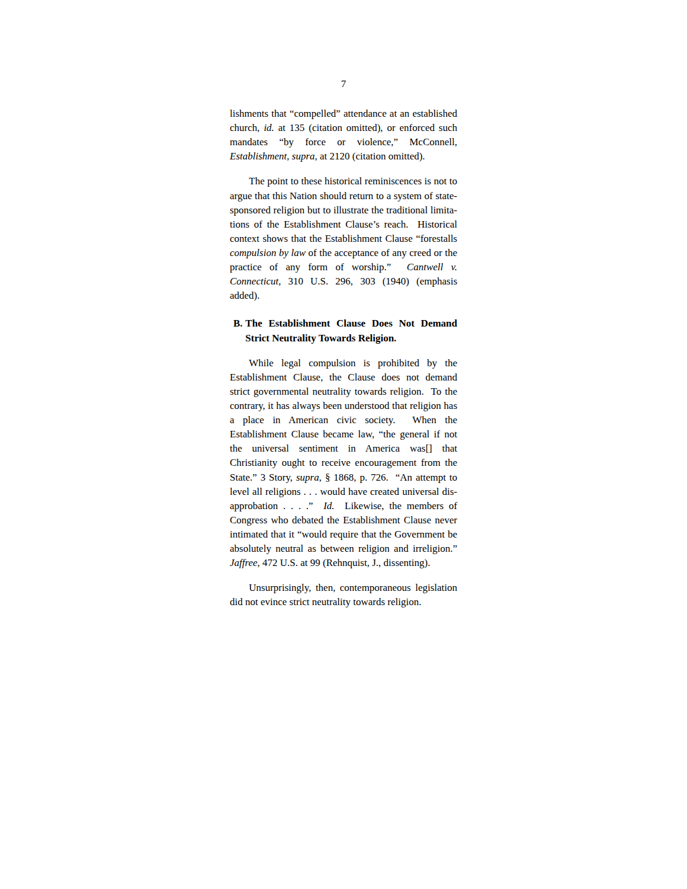7
lishments that “compelled” attendance at an established church, id. at 135 (citation omitted), or enforced such mandates “by force or violence,” McConnell, Establishment, supra, at 2120 (citation omitted).
The point to these historical reminiscences is not to argue that this Nation should return to a system of state-sponsored religion but to illustrate the traditional limitations of the Establishment Clause’s reach. Historical context shows that the Establishment Clause “forestalls compulsion by law of the acceptance of any creed or the practice of any form of worship.” Cantwell v. Connecticut, 310 U.S. 296, 303 (1940) (emphasis added).
B.
The Establishment Clause Does Not Demand Strict Neutrality Towards Religion.
While legal compulsion is prohibited by the Establishment Clause, the Clause does not demand strict governmental neutrality towards religion. To the contrary, it has always been understood that religion has a place in American civic society. When the Establishment Clause became law, “the general if not the universal sentiment in America was[] that Christianity ought to receive encouragement from the State.” 3 Story, supra, § 1868, p. 726. “An attempt to level all religions . . . would have created universal disapprobation . . . .” Id. Likewise, the members of Congress who debated the Establishment Clause never intimated that it “would require that the Government be absolutely neutral as between religion and irreligion.” Jaffree, 472 U.S. at 99 (Rehnquist, J., dissenting).
Unsurprisingly, then, contemporaneous legislation did not evince strict neutrality towards religion.